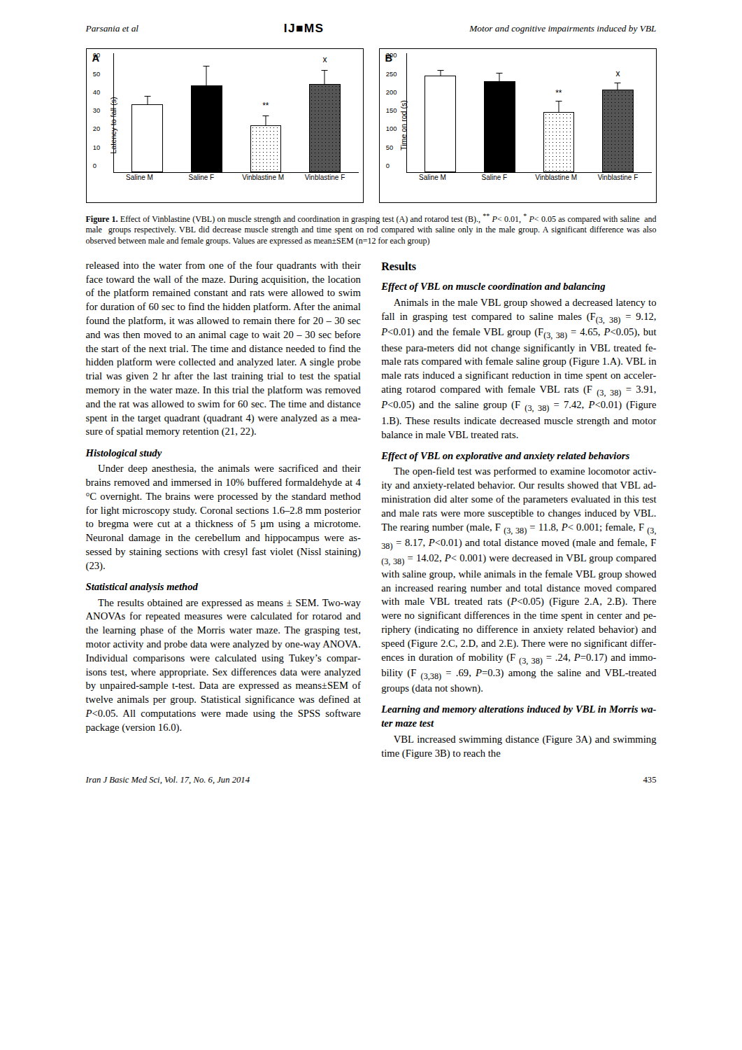Parsania et al IJ■MS Motor and cognitive impairments induced by VBL
A Latency to fall (s)
6050403020100
**
x
Saline M Saline F Vinblastine M Vinblastine F
B Time on rod (s)
300250200150100500
**
x
Saline M Saline F Vinblastine M Vinblastine F
Figure 1. Effect of Vinblastine (VBL) on muscle strength and coordination in grasping test (A) and rotarod test (B)., ** P< 0.01, * P< 0.05 as compared with saline and male groups respectively. VBL did decrease muscle strength and time spent on rod compared with saline only in the male group. A significant difference was also observed between male and female groups. Values are expressed as mean±SEM (n=12 for each group)
released into the water from one of the four quadrants with their face toward the wall of the maze. During acquisition, the location of the platform remained constant and rats were allowed to swim for duration of 60 sec to find the hidden platform. After the animal found the platform, it was allowed to remain there for 20 – 30 sec and was then moved to an animal cage to wait 20 – 30 sec before the start of the next trial. The time and distance needed to find the hidden platform were collected and analyzed later. A single probe trial was given 2 hr after the last training trial to test the spatial memory in the water maze. In this trial the platform was removed and the rat was allowed to swim for 60 sec. The time and distance spent in the target quadrant (quadrant 4) were analyzed as a measure of spatial memory retention (21, 22).
Histological study
Under deep anesthesia, the animals were sacrificed and their brains removed and immersed in 10% buffered formaldehyde at 4 °C overnight. The brains were processed by the standard method for light microscopy study. Coronal sections 1.6–2.8 mm posterior to bregma were cut at a thickness of 5 µm using a microtome. Neuronal damage in the cerebellum and hippocampus were assessed by staining sections with cresyl fast violet (Nissl staining) (23).
Statistical analysis method
The results obtained are expressed as means ± SEM. Two-way ANOVAs for repeated measures were calculated for rotarod and the learning phase of the Morris water maze. The grasping test, motor activity and probe data were analyzed by one-way ANOVA. Individual comparisons were calculated using Tukey’s comparisons test, where appropriate. Sex differences data were analyzed by unpaired-sample t-test. Data are expressed as means±SEM of twelve animals per group. Statistical significance was defined at P<0.05. All computations were made using the SPSS software package (version 16.0).
Results
Effect of VBL on muscle coordination and balancing
Animals in the male VBL group showed a decreased latency to fall in grasping test compared to saline males (F(3, 38) = 9.12, P<0.01) and the female VBL group (F(3, 38) = 4.65, P<0.05), but these para-meters did not change significantly in VBL treated female rats compared with female saline group (Figure 1.A). VBL in male rats induced a significant reduction in time spent on accelerating rotarod compared with female VBL rats (F (3, 38) = 3.91, P<0.05) and the saline group (F (3, 38) = 7.42, P<0.01) (Figure 1.B). These results indicate decreased muscle strength and motor balance in male VBL treated rats.
Effect of VBL on explorative and anxiety related behaviors
The open-field test was performed to examine locomotor activity and anxiety-related behavior. Our results showed that VBL administration did alter some of the parameters evaluated in this test and male rats were more susceptible to changes induced by VBL. The rearing number (male, F (3, 38) = 11.8, P< 0.001; female, F (3, 38) = 8.17, P<0.01) and total distance moved (male and female, F (3, 38) = 14.02, P< 0.001) were decreased in VBL group compared with saline group, while animals in the female VBL group showed an increased rearing number and total distance moved compared with male VBL treated rats (P<0.05) (Figure 2.A, 2.B). There were no significant differences in the time spent in center and periphery (indicating no difference in anxiety related behavior) and speed (Figure 2.C, 2.D, and 2.E). There were no significant differences in duration of mobility (F (3, 38) = .24, P=0.17) and immobility (F (3,38) = .69, P=0.3) among the saline and VBL-treated groups (data not shown).
Learning and memory alterations induced by VBL in Morris water maze test
VBL increased swimming distance (Figure 3A) and swimming time (Figure 3B) to reach the
Iran J Basic Med Sci, Vol. 17, No. 6, Jun 2014 435